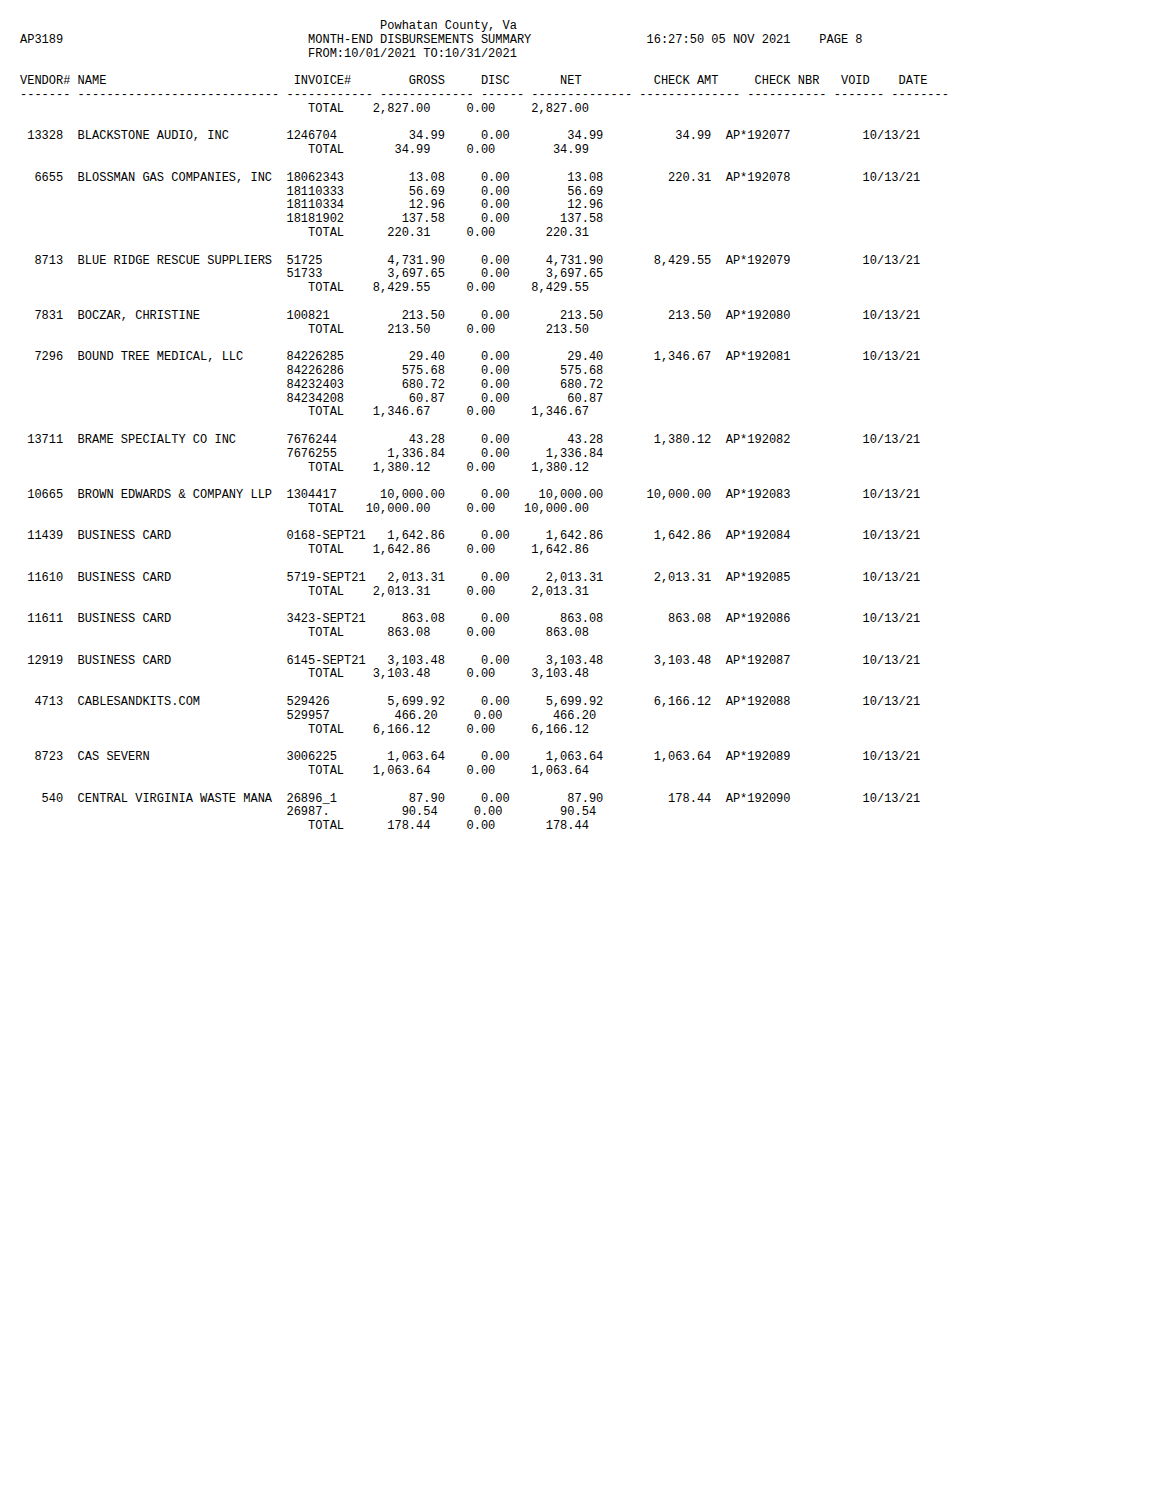Powhatan County, Va
AP3189                                  MONTH-END DISBURSEMENTS SUMMARY                16:27:50 05 NOV 2021    PAGE 8
                                        FROM:10/01/2021 TO:10/31/2021

VENDOR# NAME                          INVOICE#        GROSS     DISC       NET          CHECK AMT     CHECK NBR   VOID    DATE
------- ---------------------------- ------------ ------------- ------ -------------- -------------- ----------- ------- --------
                                        TOTAL    2,827.00     0.00     2,827.00

 13328  BLACKSTONE AUDIO, INC        1246704          34.99     0.00        34.99          34.99  AP*192077          10/13/21
                                        TOTAL       34.99     0.00        34.99

  6655  BLOSSMAN GAS COMPANIES, INC  18062343         13.08     0.00        13.08         220.31  AP*192078          10/13/21
                                     18110333         56.69     0.00        56.69
                                     18110334         12.96     0.00        12.96
                                     18181902        137.58     0.00       137.58
                                        TOTAL      220.31     0.00       220.31

  8713  BLUE RIDGE RESCUE SUPPLIERS  51725         4,731.90     0.00     4,731.90       8,429.55  AP*192079          10/13/21
                                     51733         3,697.65     0.00     3,697.65
                                        TOTAL    8,429.55     0.00     8,429.55

  7831  BOCZAR, CHRISTINE            100821          213.50     0.00       213.50         213.50  AP*192080          10/13/21
                                        TOTAL      213.50     0.00       213.50

  7296  BOUND TREE MEDICAL, LLC      84226285         29.40     0.00        29.40       1,346.67  AP*192081          10/13/21
                                     84226286        575.68     0.00       575.68
                                     84232403        680.72     0.00       680.72
                                     84234208         60.87     0.00        60.87
                                        TOTAL    1,346.67     0.00     1,346.67

 13711  BRAME SPECIALTY CO INC       7676244          43.28     0.00        43.28       1,380.12  AP*192082          10/13/21
                                     7676255       1,336.84     0.00     1,336.84
                                        TOTAL    1,380.12     0.00     1,380.12

 10665  BROWN EDWARDS & COMPANY LLP  1304417      10,000.00     0.00    10,000.00      10,000.00  AP*192083          10/13/21
                                        TOTAL   10,000.00     0.00    10,000.00

 11439  BUSINESS CARD                0168-SEPT21   1,642.86     0.00     1,642.86       1,642.86  AP*192084          10/13/21
                                        TOTAL    1,642.86     0.00     1,642.86

 11610  BUSINESS CARD                5719-SEPT21   2,013.31     0.00     2,013.31       2,013.31  AP*192085          10/13/21
                                        TOTAL    2,013.31     0.00     2,013.31

 11611  BUSINESS CARD                3423-SEPT21     863.08     0.00       863.08         863.08  AP*192086          10/13/21
                                        TOTAL      863.08     0.00       863.08

 12919  BUSINESS CARD                6145-SEPT21   3,103.48     0.00     3,103.48       3,103.48  AP*192087          10/13/21
                                        TOTAL    3,103.48     0.00     3,103.48

  4713  CABLESANDKITS.COM            529426        5,699.92     0.00     5,699.92       6,166.12  AP*192088          10/13/21
                                     529957         466.20     0.00       466.20
                                        TOTAL    6,166.12     0.00     6,166.12

  8723  CAS SEVERN                   3006225       1,063.64     0.00     1,063.64       1,063.64  AP*192089          10/13/21
                                        TOTAL    1,063.64     0.00     1,063.64

   540  CENTRAL VIRGINIA WASTE MANA  26896_1          87.90     0.00        87.90         178.44  AP*192090          10/13/21
                                     26987.          90.54     0.00        90.54
                                        TOTAL      178.44     0.00       178.44